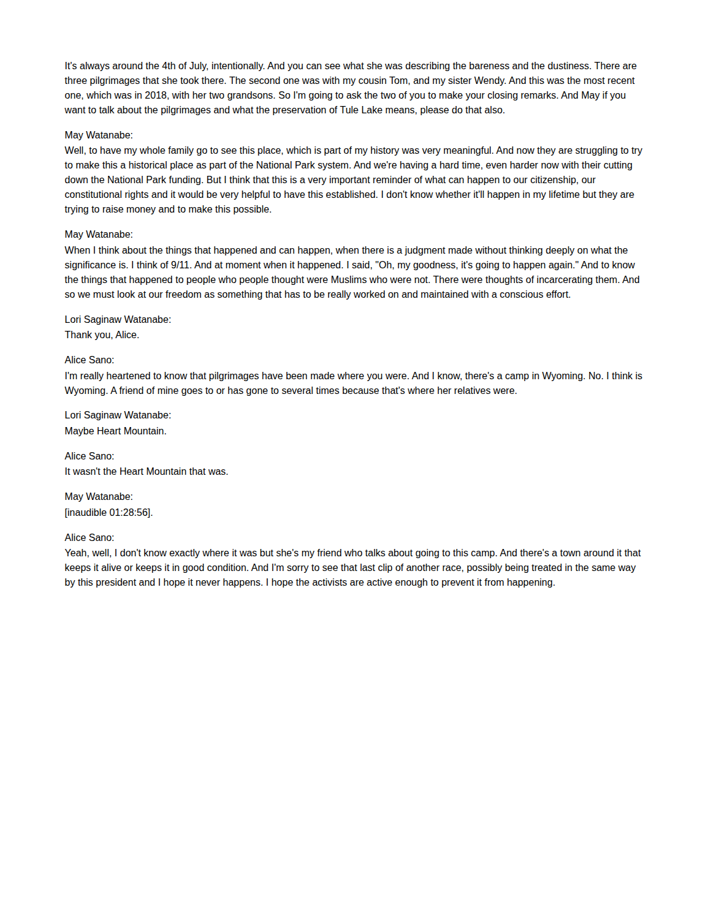It's always around the 4th of July, intentionally. And you can see what she was describing the bareness and the dustiness. There are three pilgrimages that she took there. The second one was with my cousin Tom, and my sister Wendy. And this was the most recent one, which was in 2018, with her two grandsons. So I'm going to ask the two of you to make your closing remarks. And May if you want to talk about the pilgrimages and what the preservation of Tule Lake means, please do that also.
May Watanabe:
Well, to have my whole family go to see this place, which is part of my history was very meaningful. And now they are struggling to try to make this a historical place as part of the National Park system. And we're having a hard time, even harder now with their cutting down the National Park funding. But I think that this is a very important reminder of what can happen to our citizenship, our constitutional rights and it would be very helpful to have this established. I don't know whether it'll happen in my lifetime but they are trying to raise money and to make this possible.
May Watanabe:
When I think about the things that happened and can happen, when there is a judgment made without thinking deeply on what the significance is. I think of 9/11. And at moment when it happened. I said, "Oh, my goodness, it's going to happen again." And to know the things that happened to people who people thought were Muslims who were not. There were thoughts of incarcerating them. And so we must look at our freedom as something that has to be really worked on and maintained with a conscious effort.
Lori Saginaw Watanabe:
Thank you, Alice.
Alice Sano:
I'm really heartened to know that pilgrimages have been made where you were. And I know, there's a camp in Wyoming. No. I think is Wyoming. A friend of mine goes to or has gone to several times because that's where her relatives were.
Lori Saginaw Watanabe:
Maybe Heart Mountain.
Alice Sano:
It wasn't the Heart Mountain that was.
May Watanabe:
[inaudible 01:28:56].
Alice Sano:
Yeah, well, I don't know exactly where it was but she's my friend who talks about going to this camp. And there's a town around it that keeps it alive or keeps it in good condition. And I'm sorry to see that last clip of another race, possibly being treated in the same way by this president and I hope it never happens. I hope the activists are active enough to prevent it from happening.